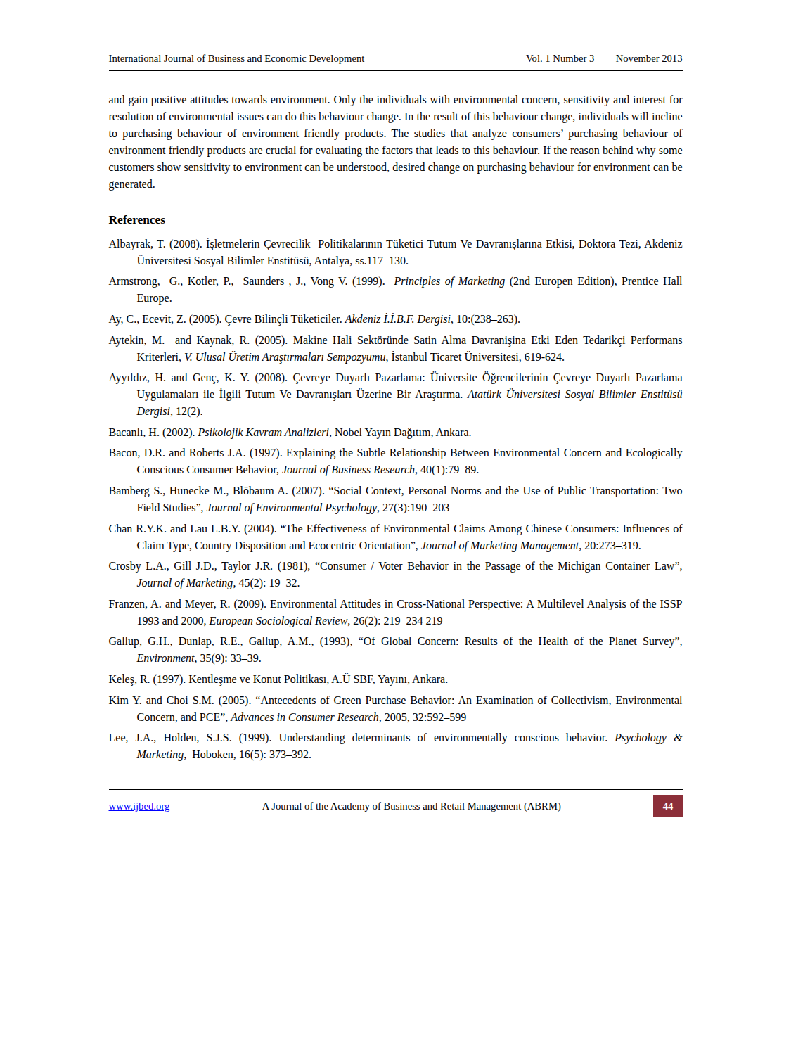International Journal of Business and Economic Development Vol. 1 Number 3 November 2013
and gain positive attitudes towards environment. Only the individuals with environmental concern, sensitivity and interest for resolution of environmental issues can do this behaviour change. In the result of this behaviour change, individuals will incline to purchasing behaviour of environment friendly products. The studies that analyze consumers’ purchasing behaviour of environment friendly products are crucial for evaluating the factors that leads to this behaviour. If the reason behind why some customers show sensitivity to environment can be understood, desired change on purchasing behaviour for environment can be generated.
References
Albayrak, T. (2008). İşletmelerin Çevrecilik Politikalarının Tüketici Tutum Ve Davranışlarına Etkisi, Doktora Tezi, Akdeniz Üniversitesi Sosyal Bilimler Enstitüsü, Antalya, ss.117–130.
Armstrong, G., Kotler, P., Saunders , J., Vong V. (1999). Principles of Marketing (2nd Europen Edition), Prentice Hall Europe.
Ay, C., Ecevit, Z. (2005). Çevre Bilinçli Tüketiciler. Akdeniz İ.İ.B.F. Dergisi, 10:(238–263).
Aytekin, M. and Kaynak, R. (2005). Makine Hali Sektöründe Satin Alma Davranişina Etki Eden Tedarikçi Performans Kriterleri, V. Ulusal Üretim Araştırmaları Sempozyumu, İstanbul Ticaret Üniversitesi, 619-624.
Ayyıldız, H. and Genç, K. Y. (2008). Çevreye Duyarlı Pazarlama: Üniversite Öğrencilerinin Çevreye Duyarlı Pazarlama Uygulamaları ile İlgili Tutum Ve Davranışları Üzerine Bir Araştırma. Atatürk Üniversitesi Sosyal Bilimler Enstitüsü Dergisi, 12(2).
Bacanlı, H. (2002). Psikolojik Kavram Analizleri, Nobel Yayın Dağıtım, Ankara.
Bacon, D.R. and Roberts J.A. (1997). Explaining the Subtle Relationship Between Environmental Concern and Ecologically Conscious Consumer Behavior, Journal of Business Research, 40(1):79–89.
Bamberg S., Hunecke M., Blöbaum A. (2007). “Social Context, Personal Norms and the Use of Public Transportation: Two Field Studies”, Journal of Environmental Psychology, 27(3):190–203
Chan R.Y.K. and Lau L.B.Y. (2004). “The Effectiveness of Environmental Claims Among Chinese Consumers: Influences of Claim Type, Country Disposition and Ecocentric Orientation”, Journal of Marketing Management, 20:273–319.
Crosby L.A., Gill J.D., Taylor J.R. (1981), “Consumer / Voter Behavior in the Passage of the Michigan Container Law”, Journal of Marketing, 45(2): 19–32.
Franzen, A. and Meyer, R. (2009). Environmental Attitudes in Cross-National Perspective: A Multilevel Analysis of the ISSP 1993 and 2000, European Sociological Review, 26(2): 219–234 219
Gallup, G.H., Dunlap, R.E., Gallup, A.M., (1993), “Of Global Concern: Results of the Health of the Planet Survey”, Environment, 35(9): 33–39.
Keleş, R. (1997). Kentleşme ve Konut Politikası, A.Ü SBF, Yayını, Ankara.
Kim Y. and Choi S.M. (2005). “Antecedents of Green Purchase Behavior: An Examination of Collectivism, Environmental Concern, and PCE”, Advances in Consumer Research, 2005, 32:592–599
Lee, J.A., Holden, S.J.S. (1999). Understanding determinants of environmentally conscious behavior. Psychology & Marketing, Hoboken, 16(5): 373–392.
www.ijbed.org A Journal of the Academy of Business and Retail Management (ABRM) 44